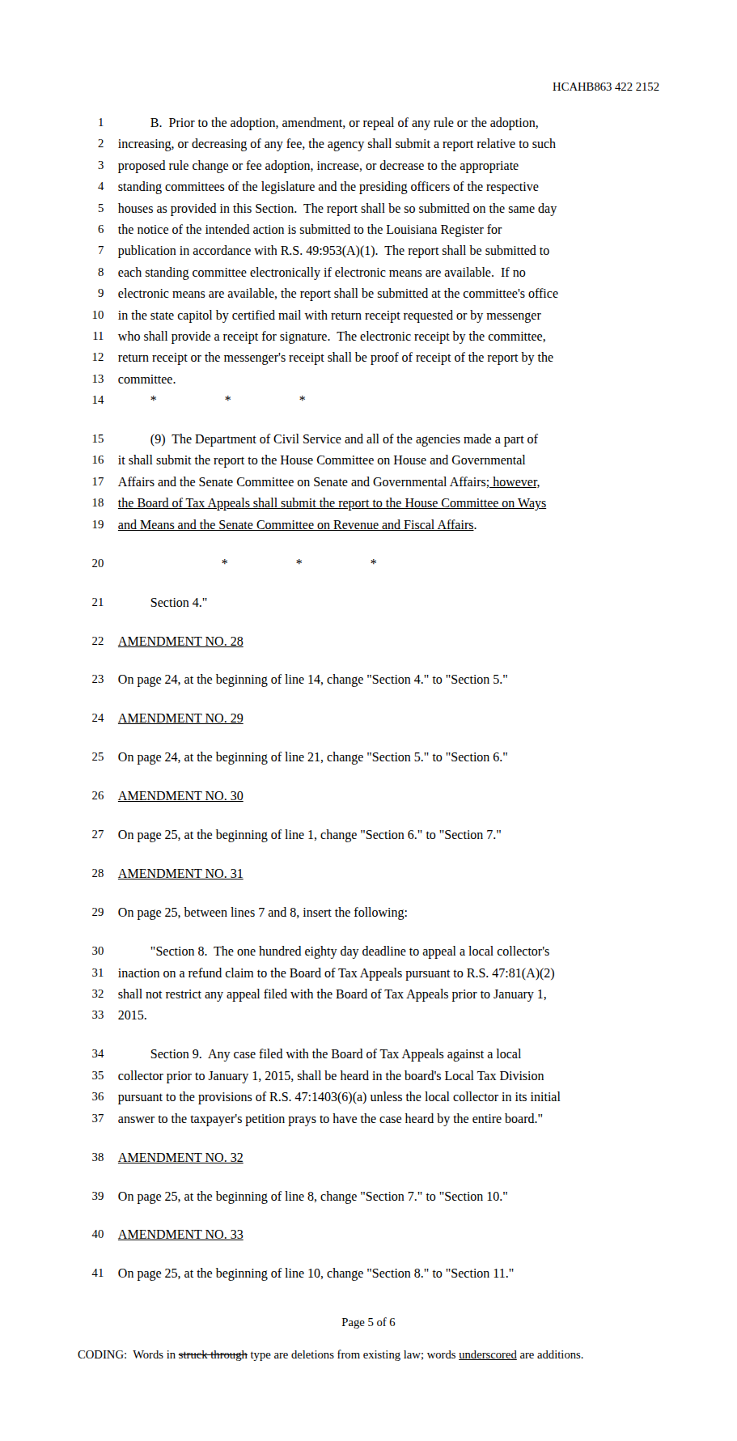HCAHB863 422 2152
1
B. Prior to the adoption, amendment, or repeal of any rule or the adoption,
2
increasing, or decreasing of any fee, the agency shall submit a report relative to such
3
proposed rule change or fee adoption, increase, or decrease to the appropriate
4
standing committees of the legislature and the presiding officers of the respective
5
houses as provided in this Section. The report shall be so submitted on the same day
6
the notice of the intended action is submitted to the Louisiana Register for
7
publication in accordance with R.S. 49:953(A)(1). The report shall be submitted to
8
each standing committee electronically if electronic means are available. If no
9
electronic means are available, the report shall be submitted at the committee's office
10
in the state capitol by certified mail with return receipt requested or by messenger
11
who shall provide a receipt for signature. The electronic receipt by the committee,
12
return receipt or the messenger's receipt shall be proof of receipt of the report by the
13
committee.
14
* * *
15
(9) The Department of Civil Service and all of the agencies made a part of
16
it shall submit the report to the House Committee on House and Governmental
17
Affairs and the Senate Committee on Senate and Governmental Affairs; however,
18
the Board of Tax Appeals shall submit the report to the House Committee on Ways
19
and Means and the Senate Committee on Revenue and Fiscal Affairs.
20
* * *
21
Section 4."
22
AMENDMENT NO. 28
23
On page 24, at the beginning of line 14, change "Section 4." to "Section 5."
24
AMENDMENT NO. 29
25
On page 24, at the beginning of line 21, change "Section 5." to "Section 6."
26
AMENDMENT NO. 30
27
On page 25, at the beginning of line 1, change "Section 6." to "Section 7."
28
AMENDMENT NO. 31
29
On page 25, between lines 7 and 8, insert the following:
30
"Section 8. The one hundred eighty day deadline to appeal a local collector's
31
inaction on a refund claim to the Board of Tax Appeals pursuant to R.S. 47:81(A)(2)
32
shall not restrict any appeal filed with the Board of Tax Appeals prior to January 1,
33
2015.
34
Section 9. Any case filed with the Board of Tax Appeals against a local
35
collector prior to January 1, 2015, shall be heard in the board's Local Tax Division
36
pursuant to the provisions of R.S. 47:1403(6)(a) unless the local collector in its initial
37
answer to the taxpayer's petition prays to have the case heard by the entire board."
38
AMENDMENT NO. 32
39
On page 25, at the beginning of line 8, change "Section 7." to "Section 10."
40
AMENDMENT NO. 33
41
On page 25, at the beginning of line 10, change "Section 8." to "Section 11."
Page 5 of 6
CODING: Words in struck through type are deletions from existing law; words underscored are additions.